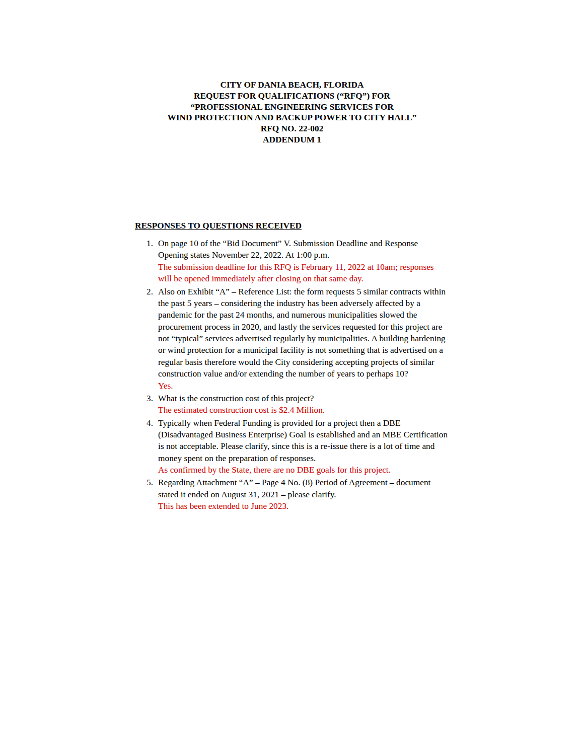CITY OF DANIA BEACH, FLORIDA
REQUEST FOR QUALIFICATIONS (“RFQ”) FOR
“PROFESSIONAL ENGINEERING SERVICES FOR
WIND PROTECTION AND BACKUP POWER TO CITY HALL”
RFQ NO. 22-002
ADDENDUM 1
RESPONSES TO QUESTIONS RECEIVED
On page 10 of the “Bid Document” V. Submission Deadline and Response Opening states November 22, 2022. At 1:00 p.m. The submission deadline for this RFQ is February 11, 2022 at 10am; responses will be opened immediately after closing on that same day.
Also on Exhibit “A” – Reference List: the form requests 5 similar contracts within the past 5 years – considering the industry has been adversely affected by a pandemic for the past 24 months, and numerous municipalities slowed the procurement process in 2020, and lastly the services requested for this project are not “typical” services advertised regularly by municipalities. A building hardening or wind protection for a municipal facility is not something that is advertised on a regular basis therefore would the City considering accepting projects of similar construction value and/or extending the number of years to perhaps 10? Yes.
What is the construction cost of this project? The estimated construction cost is $2.4 Million.
Typically when Federal Funding is provided for a project then a DBE (Disadvantaged Business Enterprise) Goal is established and an MBE Certification is not acceptable. Please clarify, since this is a re-issue there is a lot of time and money spent on the preparation of responses. As confirmed by the State, there are no DBE goals for this project.
Regarding Attachment “A” – Page 4 No. (8) Period of Agreement – document stated it ended on August 31, 2021 – please clarify. This has been extended to June 2023.